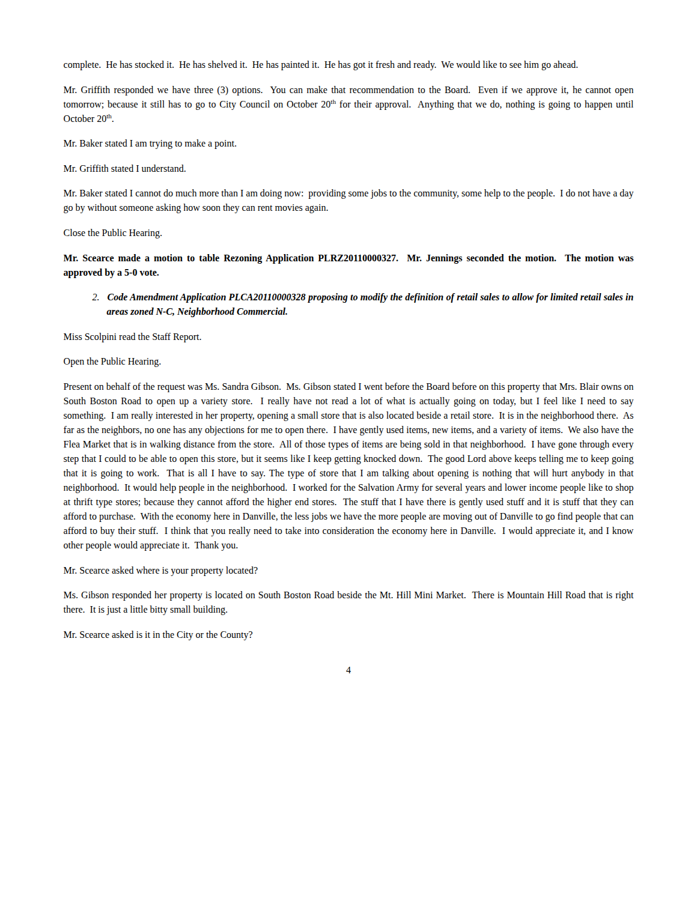complete. He has stocked it. He has shelved it. He has painted it. He has got it fresh and ready. We would like to see him go ahead.
Mr. Griffith responded we have three (3) options. You can make that recommendation to the Board. Even if we approve it, he cannot open tomorrow; because it still has to go to City Council on October 20th for their approval. Anything that we do, nothing is going to happen until October 20th.
Mr. Baker stated I am trying to make a point.
Mr. Griffith stated I understand.
Mr. Baker stated I cannot do much more than I am doing now: providing some jobs to the community, some help to the people. I do not have a day go by without someone asking how soon they can rent movies again.
Close the Public Hearing.
Mr. Scearce made a motion to table Rezoning Application PLRZ20110000327. Mr. Jennings seconded the motion. The motion was approved by a 5-0 vote.
2. Code Amendment Application PLCA20110000328 proposing to modify the definition of retail sales to allow for limited retail sales in areas zoned N-C, Neighborhood Commercial.
Miss Scolpini read the Staff Report.
Open the Public Hearing.
Present on behalf of the request was Ms. Sandra Gibson. Ms. Gibson stated I went before the Board before on this property that Mrs. Blair owns on South Boston Road to open up a variety store. I really have not read a lot of what is actually going on today, but I feel like I need to say something. I am really interested in her property, opening a small store that is also located beside a retail store. It is in the neighborhood there. As far as the neighbors, no one has any objections for me to open there. I have gently used items, new items, and a variety of items. We also have the Flea Market that is in walking distance from the store. All of those types of items are being sold in that neighborhood. I have gone through every step that I could to be able to open this store, but it seems like I keep getting knocked down. The good Lord above keeps telling me to keep going that it is going to work. That is all I have to say. The type of store that I am talking about opening is nothing that will hurt anybody in that neighborhood. It would help people in the neighborhood. I worked for the Salvation Army for several years and lower income people like to shop at thrift type stores; because they cannot afford the higher end stores. The stuff that I have there is gently used stuff and it is stuff that they can afford to purchase. With the economy here in Danville, the less jobs we have the more people are moving out of Danville to go find people that can afford to buy their stuff. I think that you really need to take into consideration the economy here in Danville. I would appreciate it, and I know other people would appreciate it. Thank you.
Mr. Scearce asked where is your property located?
Ms. Gibson responded her property is located on South Boston Road beside the Mt. Hill Mini Market. There is Mountain Hill Road that is right there. It is just a little bitty small building.
Mr. Scearce asked is it in the City or the County?
4